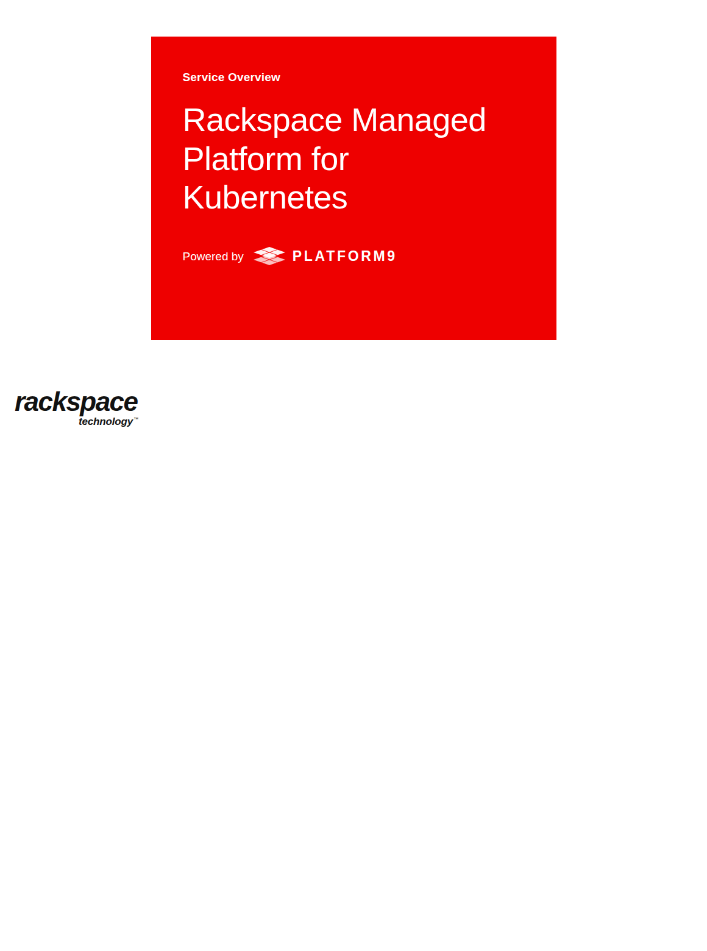Service Overview
Rackspace Managed Platform for Kubernetes
Powered by
PLATFORM9
rackspace
technology™